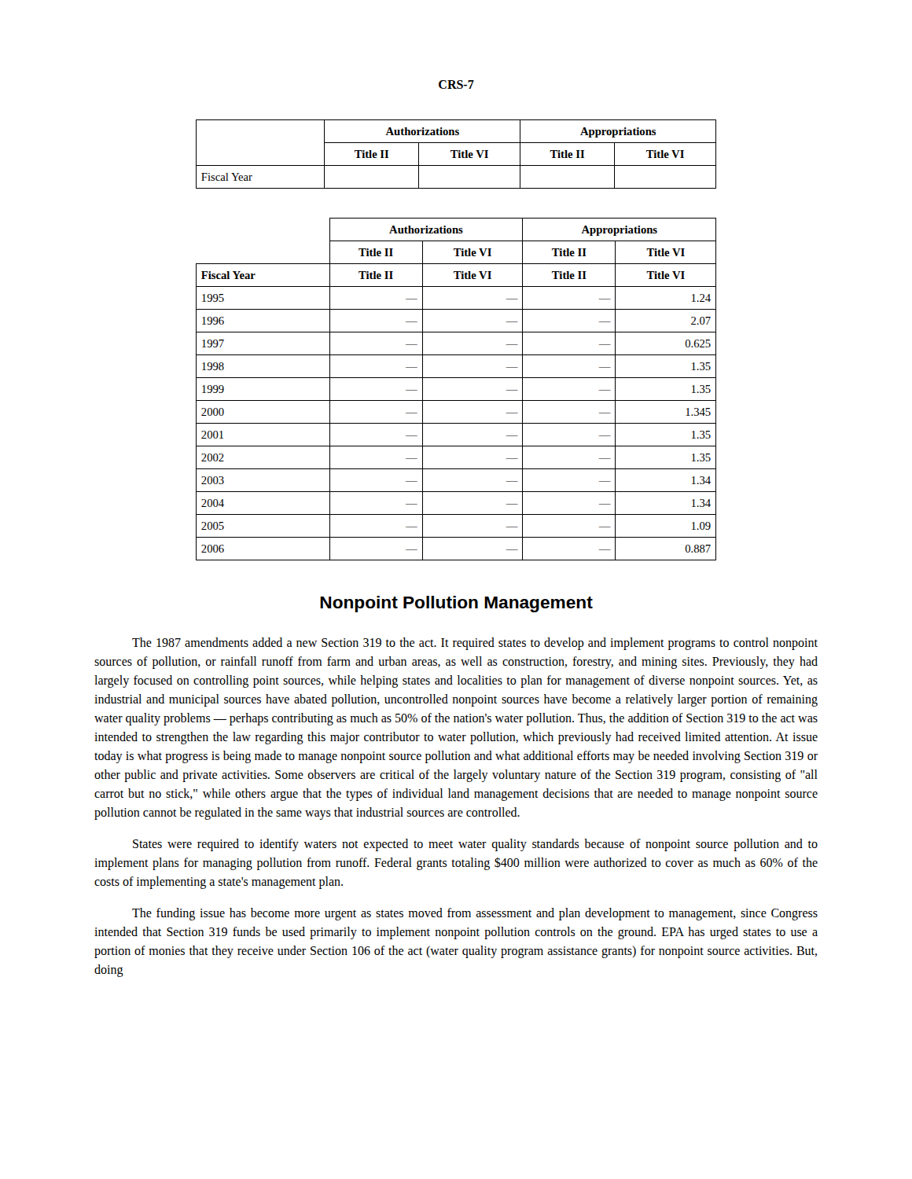CRS-7
| | Authorizations | Appropriations |
| --- | --- | --- |
| Title II | Title VI | Title II | Title VI |
| Fiscal Year | | | | |
| | Authorizations | Appropriations |
| --- | --- | --- |
| Title II | Title VI | Title II | Title VI |
| Fiscal Year | Title II | Title VI | Title II | Title VI |
| 1995 | — | — | — | 1.24 |
| 1996 | — | — | — | 2.07 |
| 1997 | — | — | — | 0.625 |
| 1998 | — | — | — | 1.35 |
| 1999 | — | — | — | 1.35 |
| 2000 | — | — | — | 1.345 |
| 2001 | — | — | — | 1.35 |
| 2002 | — | — | — | 1.35 |
| 2003 | — | — | — | 1.34 |
| 2004 | — | — | — | 1.34 |
| 2005 | — | — | — | 1.09 |
| 2006 | — | — | — | 0.887 |
Nonpoint Pollution Management
The 1987 amendments added a new Section 319 to the act. It required states to develop and implement programs to control nonpoint sources of pollution, or rainfall runoff from farm and urban areas, as well as construction, forestry, and mining sites. Previously, they had largely focused on controlling point sources, while helping states and localities to plan for management of diverse nonpoint sources. Yet, as industrial and municipal sources have abated pollution, uncontrolled nonpoint sources have become a relatively larger portion of remaining water quality problems — perhaps contributing as much as 50% of the nation's water pollution. Thus, the addition of Section 319 to the act was intended to strengthen the law regarding this major contributor to water pollution, which previously had received limited attention. At issue today is what progress is being made to manage nonpoint source pollution and what additional efforts may be needed involving Section 319 or other public and private activities. Some observers are critical of the largely voluntary nature of the Section 319 program, consisting of "all carrot but no stick," while others argue that the types of individual land management decisions that are needed to manage nonpoint source pollution cannot be regulated in the same ways that industrial sources are controlled.
States were required to identify waters not expected to meet water quality standards because of nonpoint source pollution and to implement plans for managing pollution from runoff. Federal grants totaling $400 million were authorized to cover as much as 60% of the costs of implementing a state's management plan.
The funding issue has become more urgent as states moved from assessment and plan development to management, since Congress intended that Section 319 funds be used primarily to implement nonpoint pollution controls on the ground. EPA has urged states to use a portion of monies that they receive under Section 106 of the act (water quality program assistance grants) for nonpoint source activities. But, doing